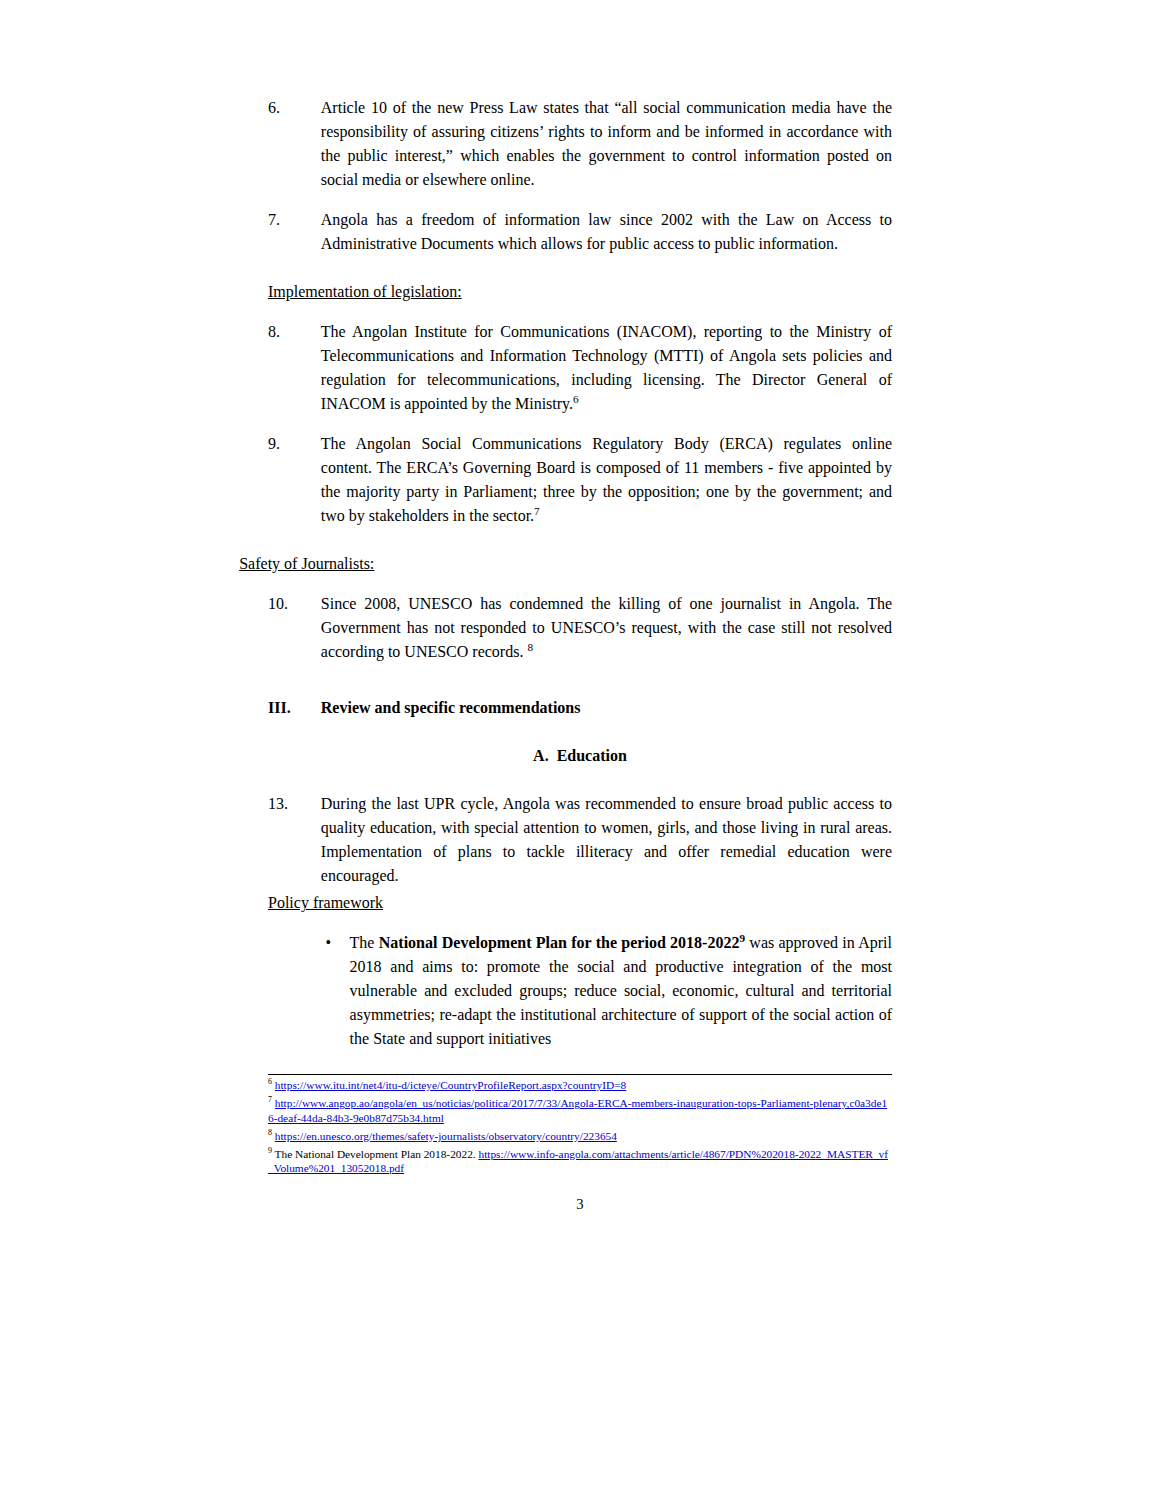6.
Article 10 of the new Press Law states that “all social communication media have the responsibility of assuring citizens’ rights to inform and be informed in accordance with the public interest,” which enables the government to control information posted on social media or elsewhere online.
7.
Angola has a freedom of information law since 2002 with the Law on Access to Administrative Documents which allows for public access to public information.
Implementation of legislation:
8.
The Angolan Institute for Communications (INACOM), reporting to the Ministry of Telecommunications and Information Technology (MTTI) of Angola sets policies and regulation for telecommunications, including licensing. The Director General of INACOM is appointed by the Ministry.6
9.
The Angolan Social Communications Regulatory Body (ERCA) regulates online content. The ERCA’s Governing Board is composed of 11 members - five appointed by the majority party in Parliament; three by the opposition; one by the government; and two by stakeholders in the sector.7
Safety of Journalists:
10.
Since 2008, UNESCO has condemned the killing of one journalist in Angola. The Government has not responded to UNESCO’s request, with the case still not resolved according to UNESCO records. 8
III.
Review and specific recommendations
A. Education
13.
During the last UPR cycle, Angola was recommended to ensure broad public access to quality education, with special attention to women, girls, and those living in rural areas. Implementation of plans to tackle illiteracy and offer remedial education were encouraged.
Policy framework
The National Development Plan for the period 2018-20229 was approved in April 2018 and aims to: promote the social and productive integration of the most vulnerable and excluded groups; reduce social, economic, cultural and territorial asymmetries; re-adapt the institutional architecture of support of the social action of the State and support initiatives
6 https://www.itu.int/net4/itu-d/icteye/CountryProfileReport.aspx?countryID=8
7 http://www.angop.ao/angola/en_us/noticias/politica/2017/7/33/Angola-ERCA-members-inauguration-tops-Parliament-plenary,c0a3de16-deaf-44da-84b3-9e0b87d75b34.html
8 https://en.unesco.org/themes/safety-journalists/observatory/country/223654
9 The National Development Plan 2018-2022. https://www.info-angola.com/attachments/article/4867/PDN%202018-2022_MASTER_vf_Volume%201_13052018.pdf
3